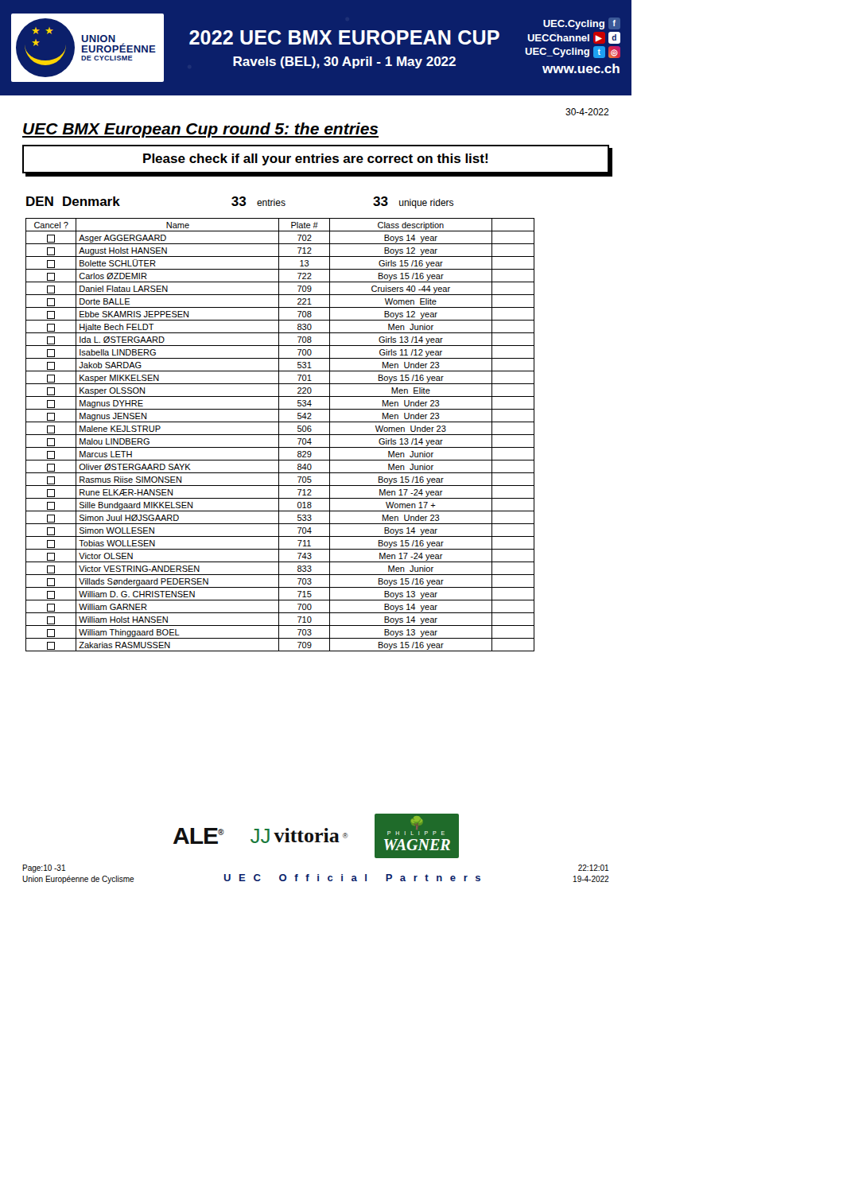★ ★ ★
UNION EUROPÉENNE DE CYCLISME
2022 UEC BMX EUROPEAN CUP
Ravels (BEL), 30 April - 1 May 2022
UEC.Cycling f
UECChannel▶d
UEC_Cycling t◎
www.uec.ch
30-4-2022
UEC BMX European Cup round 5: the entries
Please check if all your entries are correct on this list!
DEN Denmark 33 entries 33 unique riders
| Cancel ? | Name | Plate # | Class description | |
| --- | --- | --- | --- | --- |
| | Asger AGGERGAARD | 702 | Boys 14 year | |
| | August Holst HANSEN | 712 | Boys 12 year | |
| | Bolette SCHLÜTER | 13 | Girls 15 /16 year | |
| | Carlos ØZDEMIR | 722 | Boys 15 /16 year | |
| | Daniel Flatau LARSEN | 709 | Cruisers 40 -44 year | |
| | Dorte BALLE | 221 | Women Elite | |
| | Ebbe SKAMRIS JEPPESEN | 708 | Boys 12 year | |
| | Hjalte Bech FELDT | 830 | Men Junior | |
| | Ida L. ØSTERGAARD | 708 | Girls 13 /14 year | |
| | Isabella LINDBERG | 700 | Girls 11 /12 year | |
| | Jakob SARDAG | 531 | Men Under 23 | |
| | Kasper MIKKELSEN | 701 | Boys 15 /16 year | |
| | Kasper OLSSON | 220 | Men Elite | |
| | Magnus DYHRE | 534 | Men Under 23 | |
| | Magnus JENSEN | 542 | Men Under 23 | |
| | Malene KEJLSTRUP | 506 | Women Under 23 | |
| | Malou LINDBERG | 704 | Girls 13 /14 year | |
| | Marcus LETH | 829 | Men Junior | |
| | Oliver ØSTERGAARD SAYK | 840 | Men Junior | |
| | Rasmus Riise SIMONSEN | 705 | Boys 15 /16 year | |
| | Rune ELKÆR-HANSEN | 712 | Men 17 -24 year | |
| | Sille Bundgaard MIKKELSEN | 018 | Women 17 + | |
| | Simon Juul HØJSGAARD | 533 | Men Under 23 | |
| | Simon WOLLESEN | 704 | Boys 14 year | |
| | Tobias WOLLESEN | 711 | Boys 15 /16 year | |
| | Victor OLSEN | 743 | Men 17 -24 year | |
| | Victor VESTRING-ANDERSEN | 833 | Men Junior | |
| | Villads Søndergaard PEDERSEN | 703 | Boys 15 /16 year | |
| | William D. G. CHRISTENSEN | 715 | Boys 13 year | |
| | William GARNER | 700 | Boys 14 year | |
| | William Holst HANSEN | 710 | Boys 14 year | |
| | William Thinggaard BOEL | 703 | Boys 13 year | |
| | Zakarias RASMUSSEN | 709 | Boys 15 /16 year | |
ALE®
JJ vittoria®
🌳
P H I L I P P E
WAGNER
Page:10 -31
Union Européenne de Cyclisme
U E C O f f i c i a l P a r t n e r s
22:12:01
19-4-2022